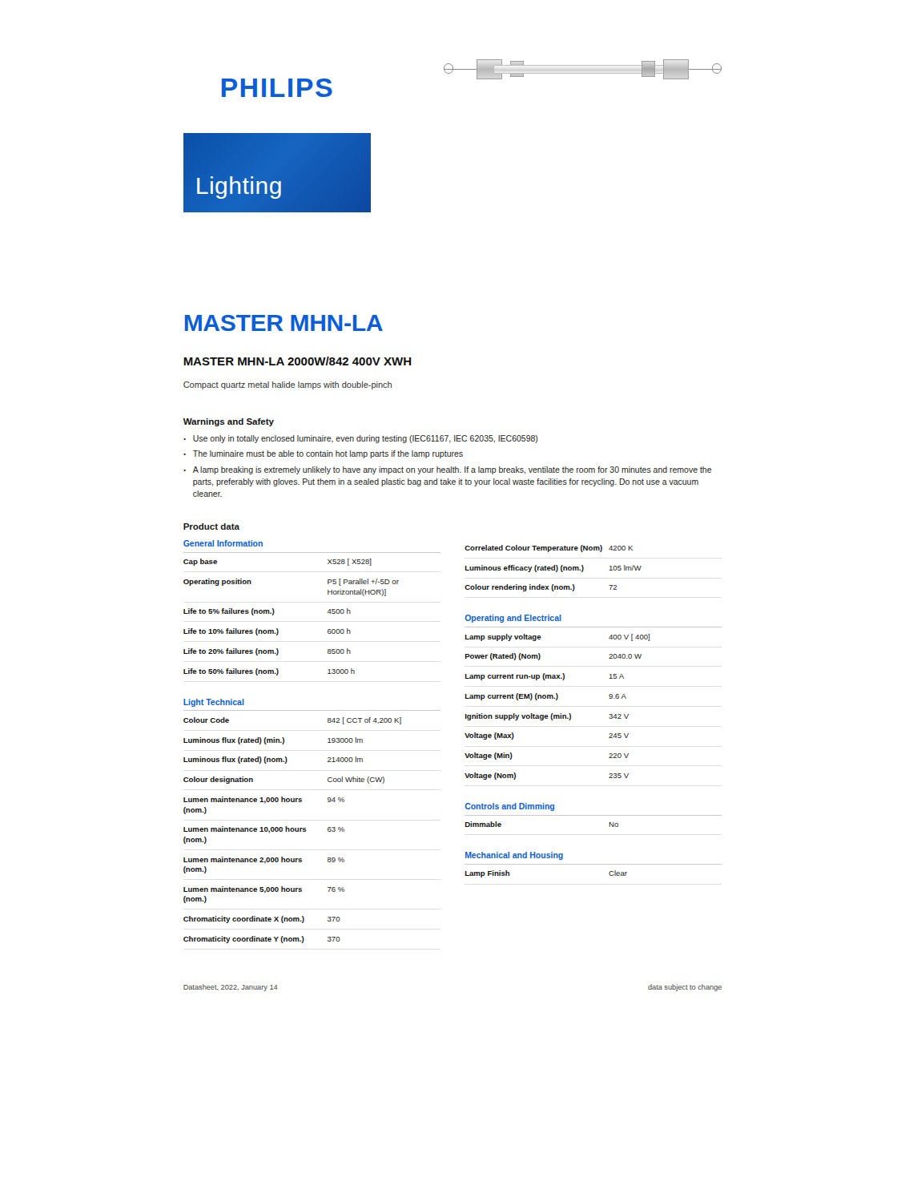PHILIPS
Lighting
MASTER MHN-LA
MASTER MHN-LA 2000W/842 400V XWH
Compact quartz metal halide lamps with double-pinch
Warnings and Safety
Use only in totally enclosed luminaire, even during testing (IEC61167, IEC 62035, IEC60598)
The luminaire must be able to contain hot lamp parts if the lamp ruptures
A lamp breaking is extremely unlikely to have any impact on your health. If a lamp breaks, ventilate the room for 30 minutes and remove the parts, preferably with gloves. Put them in a sealed plastic bag and take it to your local waste facilities for recycling. Do not use a vacuum cleaner.
Product data
General Information
| Cap base | X528 [ X528] |
| Operating position | P5 [ Parallel +/-5D or Horizontal(HOR)] |
| Life to 5% failures (nom.) | 4500 h |
| Life to 10% failures (nom.) | 6000 h |
| Life to 20% failures (nom.) | 8500 h |
| Life to 50% failures (nom.) | 13000 h |
Light Technical
| Colour Code | 842 [ CCT of 4,200 K] |
| Luminous flux (rated) (min.) | 193000 lm |
| Luminous flux (rated) (nom.) | 214000 lm |
| Colour designation | Cool White (CW) |
| Lumen maintenance 1,000 hours (nom.) | 94 % |
| Lumen maintenance 10,000 hours (nom.) | 63 % |
| Lumen maintenance 2,000 hours (nom.) | 89 % |
| Lumen maintenance 5,000 hours (nom.) | 76 % |
| Chromaticity coordinate X (nom.) | 370 |
| Chromaticity coordinate Y (nom.) | 370 |
| Correlated Colour Temperature (Nom) | 4200 K |
| Luminous efficacy (rated) (nom.) | 105 lm/W |
| Colour rendering index (nom.) | 72 |
Operating and Electrical
| Lamp supply voltage | 400 V [ 400] |
| Power (Rated) (Nom) | 2040.0 W |
| Lamp current run-up (max.) | 15 A |
| Lamp current (EM) (nom.) | 9.6 A |
| Ignition supply voltage (min.) | 342 V |
| Voltage (Max) | 245 V |
| Voltage (Min) | 220 V |
| Voltage (Nom) | 235 V |
Controls and Dimming
| Dimmable | No |
Mechanical and Housing
| Lamp Finish | Clear |
Datasheet, 2022, January 14
data subject to change